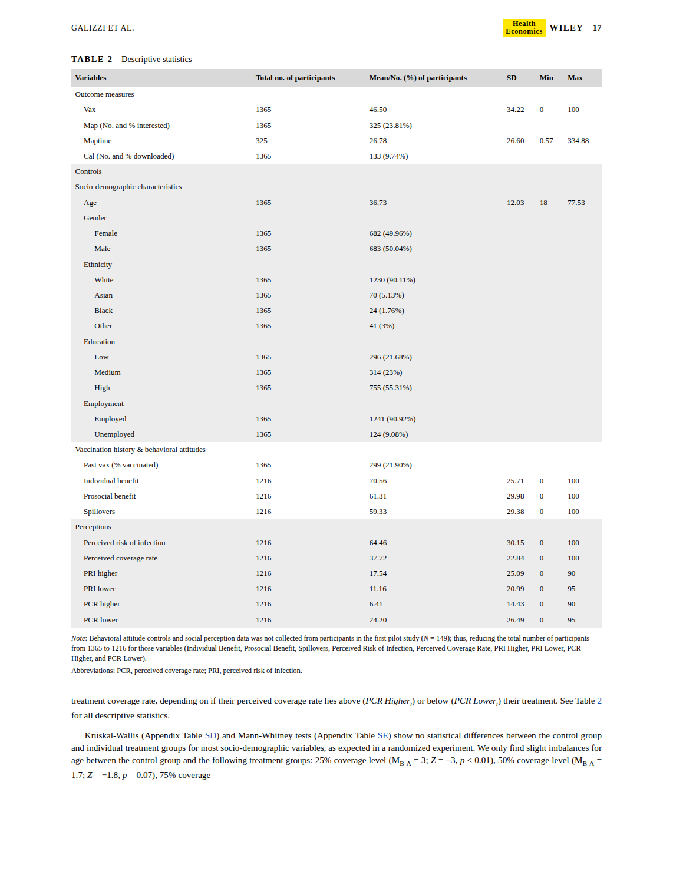Galizzi et al.
Health Economics
WILEY
17
TABLE 2 Descriptive statistics
| Variables | Total no. of participants | Mean/No. (%) of participants | SD | Min | Max |
| --- | --- | --- | --- | --- | --- |
| Outcome measures | | | | | |
| Vax | 1365 | 46.50 | 34.22 | 0 | 100 |
| Map (No. and % interested) | 1365 | 325 (23.81%) | | | |
| Maptime | 325 | 26.78 | 26.60 | 0.57 | 334.88 |
| Cal (No. and % downloaded) | 1365 | 133 (9.74%) | | | |
| Controls | | | | | |
| Socio-demographic characteristics | | | | | |
| Age | 1365 | 36.73 | 12.03 | 18 | 77.53 |
| Gender | | | | | |
| Female | 1365 | 682 (49.96%) | | | |
| Male | 1365 | 683 (50.04%) | | | |
| Ethnicity | | | | | |
| White | 1365 | 1230 (90.11%) | | | |
| Asian | 1365 | 70 (5.13%) | | | |
| Black | 1365 | 24 (1.76%) | | | |
| Other | 1365 | 41 (3%) | | | |
| Education | | | | | |
| Low | 1365 | 296 (21.68%) | | | |
| Medium | 1365 | 314 (23%) | | | |
| High | 1365 | 755 (55.31%) | | | |
| Employment | | | | | |
| Employed | 1365 | 1241 (90.92%) | | | |
| Unemployed | 1365 | 124 (9.08%) | | | |
| Vaccination history & behavioral attitudes | | | | | |
| Past vax (% vaccinated) | 1365 | 299 (21.90%) | | | |
| Individual benefit | 1216 | 70.56 | 25.71 | 0 | 100 |
| Prosocial benefit | 1216 | 61.31 | 29.98 | 0 | 100 |
| Spillovers | 1216 | 59.33 | 29.38 | 0 | 100 |
| Perceptions | | | | | |
| Perceived risk of infection | 1216 | 64.46 | 30.15 | 0 | 100 |
| Perceived coverage rate | 1216 | 37.72 | 22.84 | 0 | 100 |
| PRI higher | 1216 | 17.54 | 25.09 | 0 | 90 |
| PRI lower | 1216 | 11.16 | 20.99 | 0 | 95 |
| PCR higher | 1216 | 6.41 | 14.43 | 0 | 90 |
| PCR lower | 1216 | 24.20 | 26.49 | 0 | 95 |
Note: Behavioral attitude controls and social perception data was not collected from participants in the first pilot study (N = 149); thus, reducing the total number of participants from 1365 to 1216 for those variables (Individual Benefit, Prosocial Benefit, Spillovers, Perceived Risk of Infection, Perceived Coverage Rate, PRI Higher, PRI Lower, PCR Higher, and PCR Lower).
Abbreviations: PCR, perceived coverage rate; PRI, perceived risk of infection.
treatment coverage rate, depending on if their perceived coverage rate lies above (PCR Higheri) or below (PCR Loweri) their treatment. See Table 2 for all descriptive statistics.
Kruskal-Wallis (Appendix Table SD) and Mann-Whitney tests (Appendix Table SE) show no statistical differences between the control group and individual treatment groups for most socio-demographic variables, as expected in a randomized experiment. We only find slight imbalances for age between the control group and the following treatment groups: 25% coverage level (MB-A = 3; Z = −3, p < 0.01), 50% coverage level (MB-A = 1.7; Z = −1.8, p = 0.07), 75% coverage